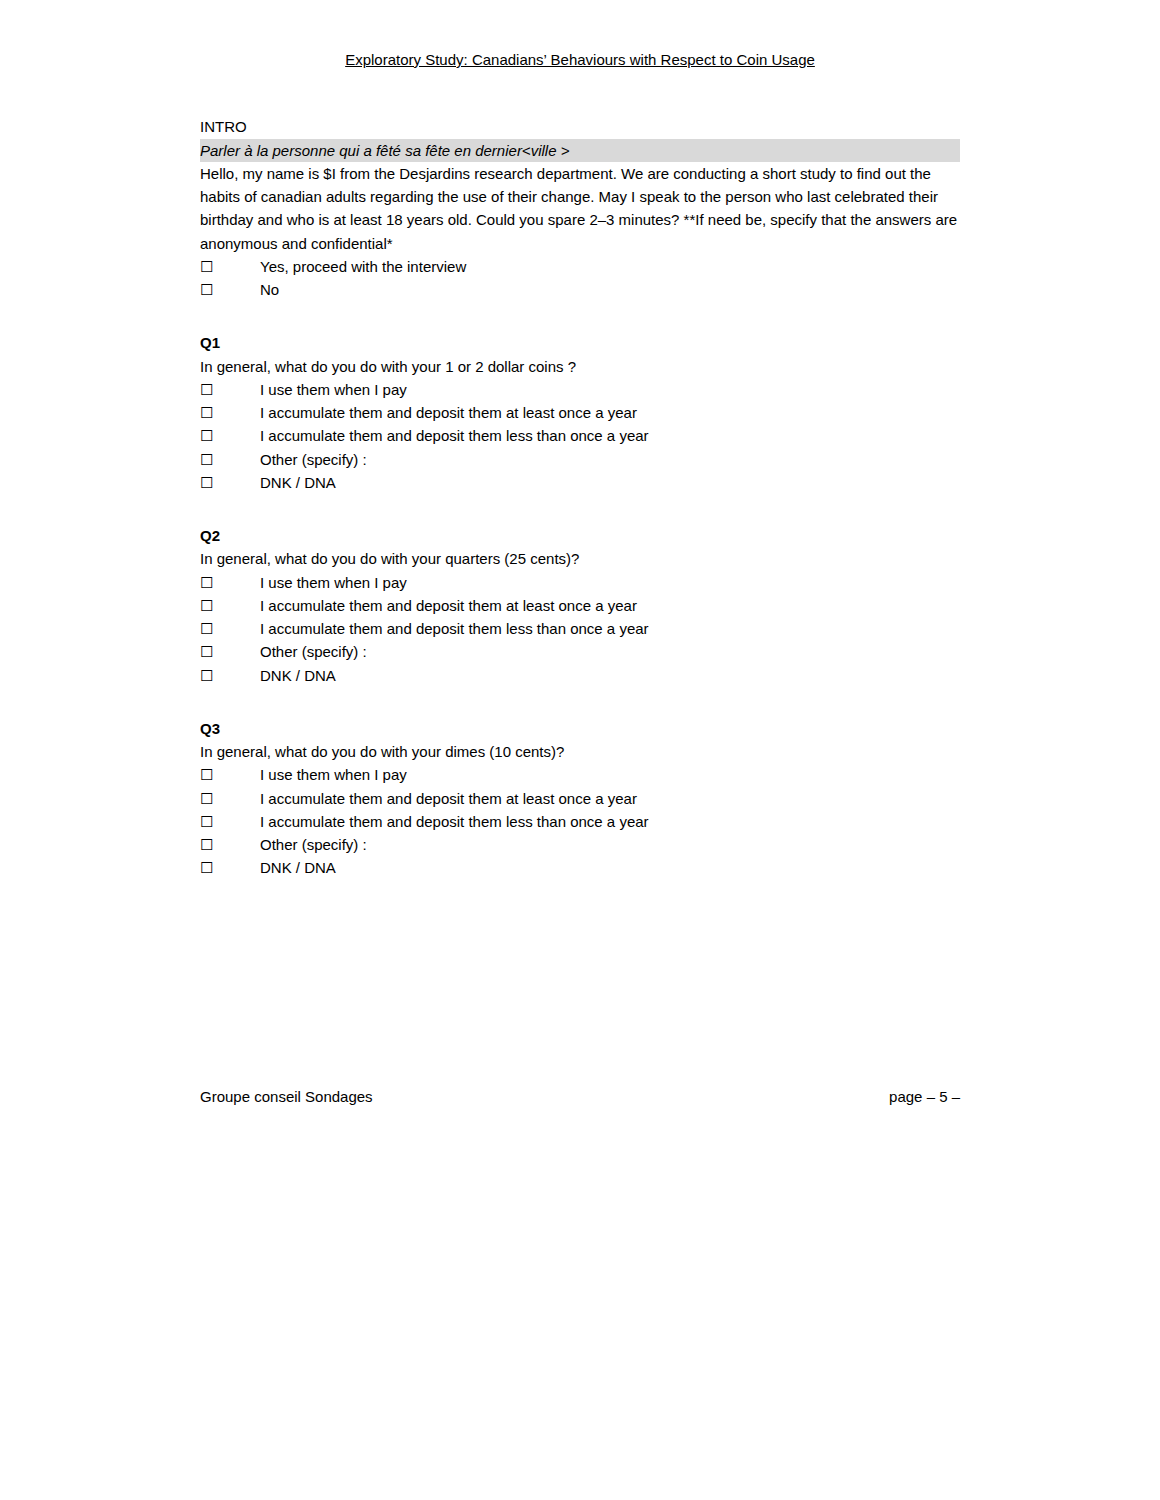Exploratory Study: Canadians’ Behaviours with Respect to Coin Usage
INTRO
Parler à la personne qui a fêté sa fête en dernier<ville >
Hello, my name is $I from the Desjardins research department. We are conducting a short study to find out the habits of canadian adults regarding the use of their change. May I speak to the person who last celebrated their birthday and who is at least 18 years old. Could you spare 2–3 minutes? **If need be, specify that the answers are anonymous and confidential*
☐Yes, proceed with the interview
☐No
Q1
In general, what do you do with your 1 or 2 dollar coins ?
☐I use them when I pay
☐I accumulate them and deposit them at least once a year
☐I accumulate them and deposit them less than once a year
☐Other (specify) :
☐DNK / DNA
Q2
In general, what do you do with your quarters (25 cents)?
☐I use them when I pay
☐I accumulate them and deposit them at least once a year
☐I accumulate them and deposit them less than once a year
☐Other (specify) :
☐DNK / DNA
Q3
In general, what do you do with your dimes (10 cents)?
☐I use them when I pay
☐I accumulate them and deposit them at least once a year
☐I accumulate them and deposit them less than once a year
☐Other (specify) :
☐DNK / DNA
Groupe conseil Sondages page – 5 –